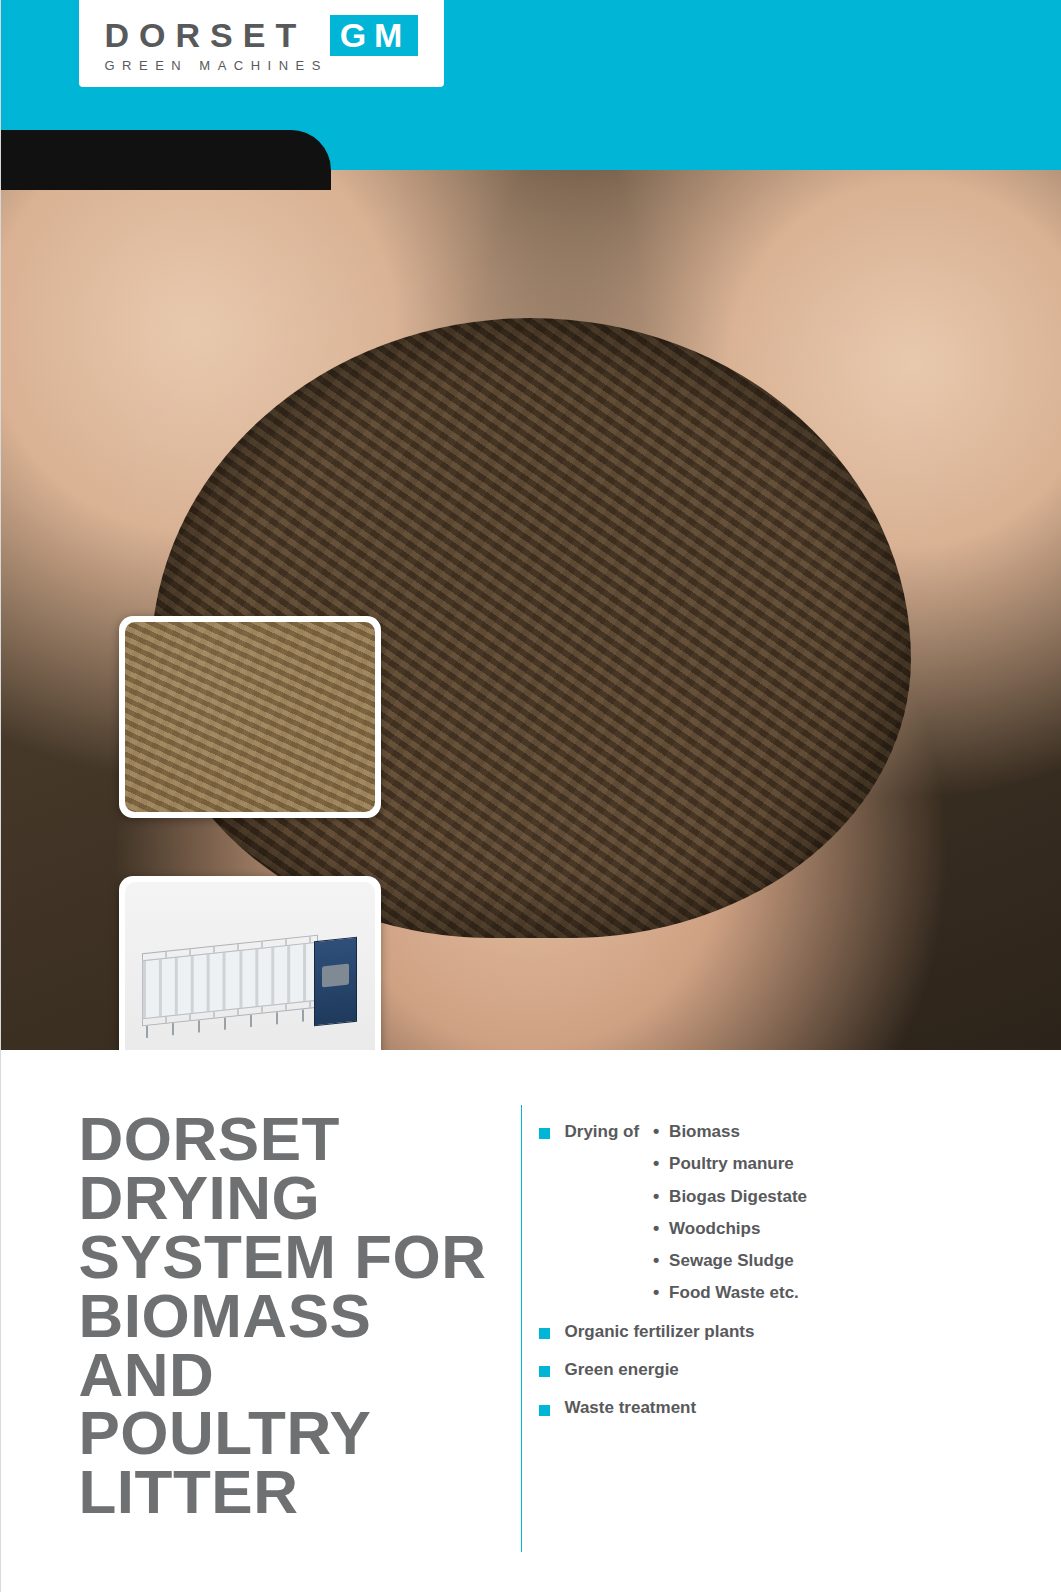DORSET GM
GREEN MACHINES
Dorset drying system for biomass and poultry litter
Drying of
Biomass
Poultry manure
Biogas Digestate
Woodchips
Sewage Sludge
Food Waste etc.
Organic fertilizer plants
Green energie
Waste treatment